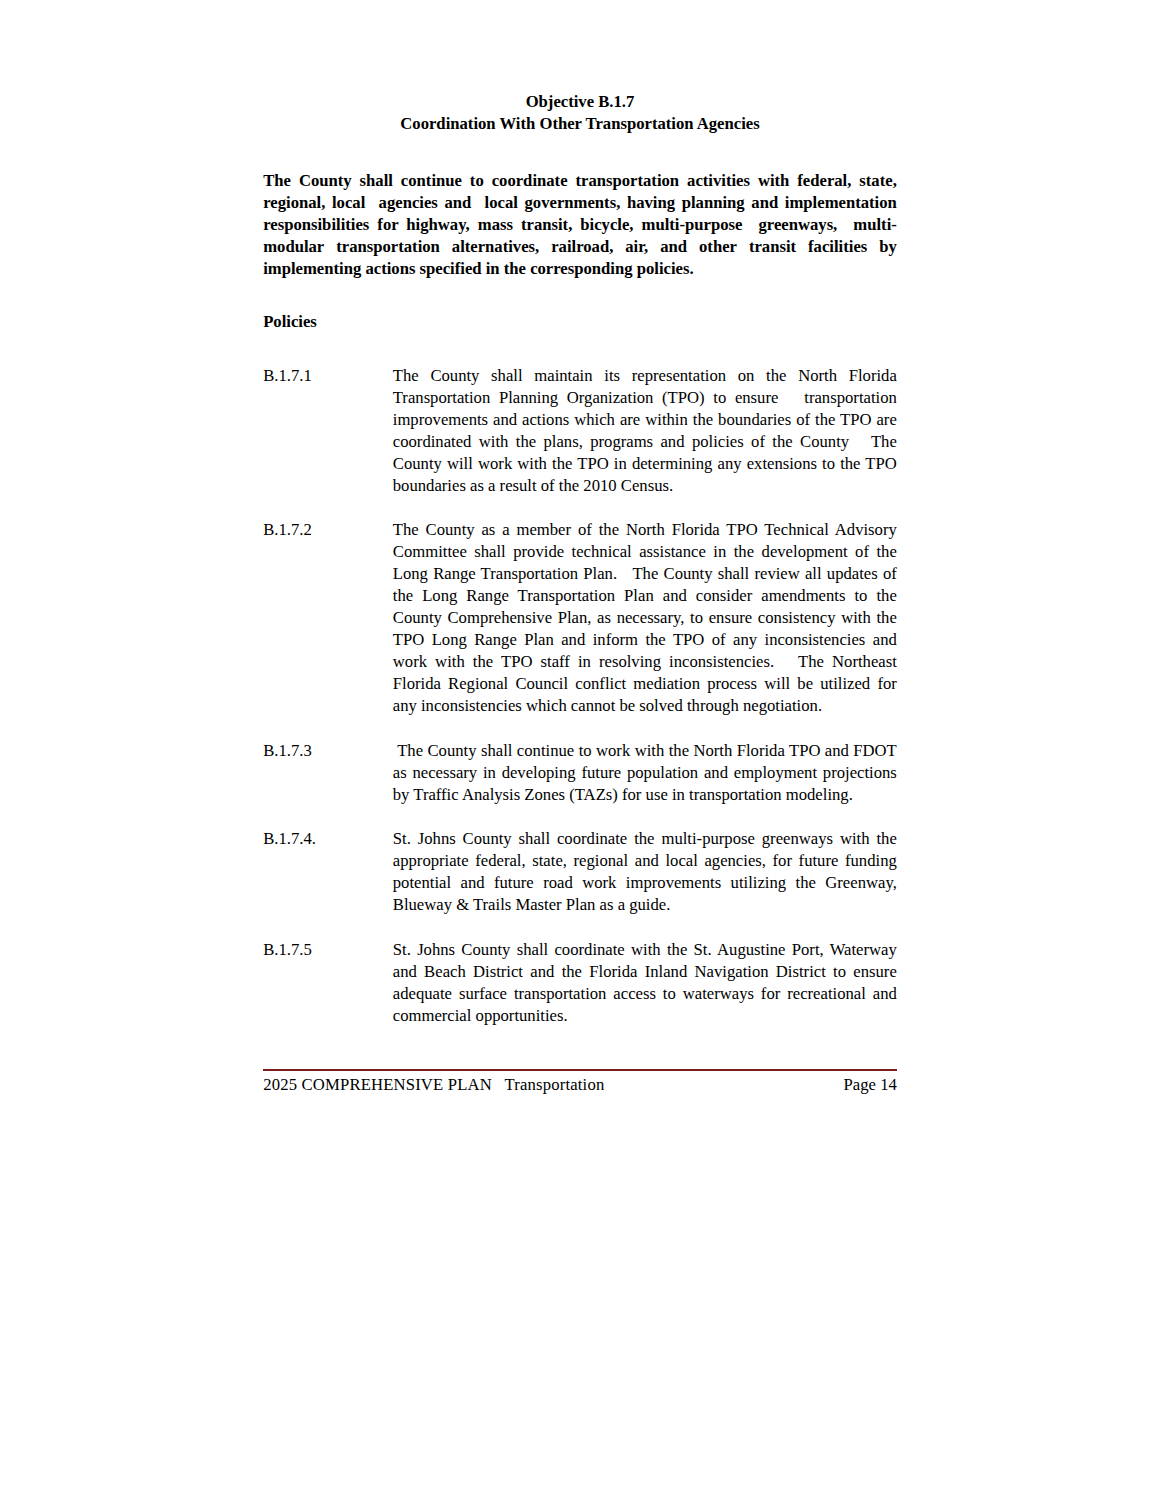Objective B.1.7 Coordination With Other Transportation Agencies
The County shall continue to coordinate transportation activities with federal, state, regional, local agencies and local governments, having planning and implementation responsibilities for highway, mass transit, bicycle, multi-purpose greenways, multi-modular transportation alternatives, railroad, air, and other transit facilities by implementing actions specified in the corresponding policies.
Policies
| B.1.7.1 | The County shall maintain its representation on the North Florida Transportation Planning Organization (TPO) to ensure transportation improvements and actions which are within the boundaries of the TPO are coordinated with the plans, programs and policies of the County The County will work with the TPO in determining any extensions to the TPO boundaries as a result of the 2010 Census. |
| B.1.7.2 | The County as a member of the North Florida TPO Technical Advisory Committee shall provide technical assistance in the development of the Long Range Transportation Plan. The County shall review all updates of the Long Range Transportation Plan and consider amendments to the County Comprehensive Plan, as necessary, to ensure consistency with the TPO Long Range Plan and inform the TPO of any inconsistencies and work with the TPO staff in resolving inconsistencies. The Northeast Florida Regional Council conflict mediation process will be utilized for any inconsistencies which cannot be solved through negotiation. |
| B.1.7.3 | The County shall continue to work with the North Florida TPO and FDOT as necessary in developing future population and employment projections by Traffic Analysis Zones (TAZs) for use in transportation modeling. |
| B.1.7.4. | St. Johns County shall coordinate the multi-purpose greenways with the appropriate federal, state, regional and local agencies, for future funding potential and future road work improvements utilizing the Greenway, Blueway & Trails Master Plan as a guide. |
| B.1.7.5 | St. Johns County shall coordinate with the St. Augustine Port, Waterway and Beach District and the Florida Inland Navigation District to ensure adequate surface transportation access to waterways for recreational and commercial opportunities. |
2025 COMPREHENSIVE PLAN Transportation
Page 14